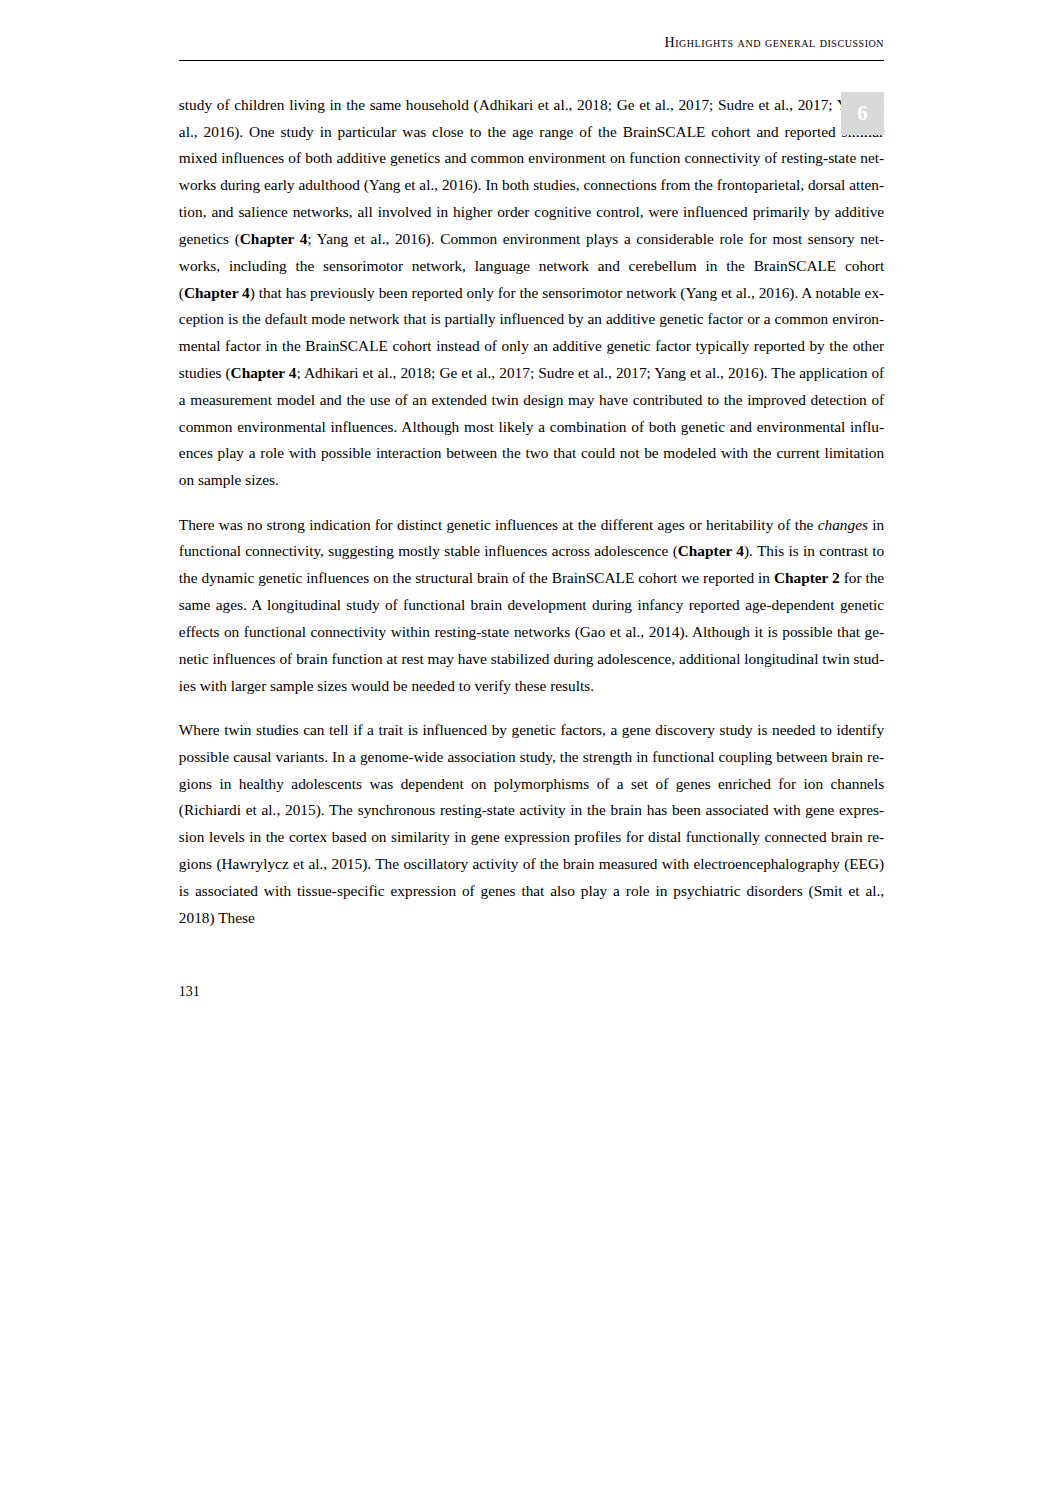Highlights and general discussion
6
study of children living in the same household (Adhikari et al., 2018; Ge et al., 2017; Sudre et al., 2017; Yang et al., 2016). One study in particular was close to the age range of the BrainSCALE cohort and reported similar mixed influences of both additive genetics and common environment on function connectivity of resting-state networks during early adulthood (Yang et al., 2016). In both studies, connections from the frontoparietal, dorsal attention, and salience networks, all involved in higher order cognitive control, were influenced primarily by additive genetics (Chapter 4; Yang et al., 2016). Common environment plays a considerable role for most sensory networks, including the sensorimotor network, language network and cerebellum in the BrainSCALE cohort (Chapter 4) that has previously been reported only for the sensorimotor network (Yang et al., 2016). A notable exception is the default mode network that is partially influenced by an additive genetic factor or a common environmental factor in the BrainSCALE cohort instead of only an additive genetic factor typically reported by the other studies (Chapter 4; Adhikari et al., 2018; Ge et al., 2017; Sudre et al., 2017; Yang et al., 2016). The application of a measurement model and the use of an extended twin design may have contributed to the improved detection of common environmental influences. Although most likely a combination of both genetic and environmental influences play a role with possible interaction between the two that could not be modeled with the current limitation on sample sizes.
There was no strong indication for distinct genetic influences at the different ages or heritability of the changes in functional connectivity, suggesting mostly stable influences across adolescence (Chapter 4). This is in contrast to the dynamic genetic influences on the structural brain of the BrainSCALE cohort we reported in Chapter 2 for the same ages. A longitudinal study of functional brain development during infancy reported age-dependent genetic effects on functional connectivity within resting-state networks (Gao et al., 2014). Although it is possible that genetic influences of brain function at rest may have stabilized during adolescence, additional longitudinal twin studies with larger sample sizes would be needed to verify these results.
Where twin studies can tell if a trait is influenced by genetic factors, a gene discovery study is needed to identify possible causal variants. In a genome-wide association study, the strength in functional coupling between brain regions in healthy adolescents was dependent on polymorphisms of a set of genes enriched for ion channels (Richiardi et al., 2015). The synchronous resting-state activity in the brain has been associated with gene expression levels in the cortex based on similarity in gene expression profiles for distal functionally connected brain regions (Hawrylycz et al., 2015). The oscillatory activity of the brain measured with electroencephalography (EEG) is associated with tissue-specific expression of genes that also play a role in psychiatric disorders (Smit et al., 2018) These
131